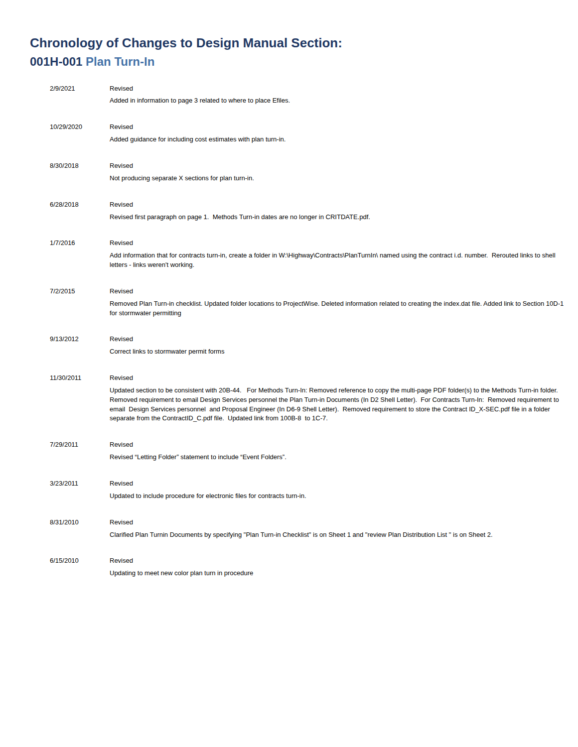Chronology of Changes to Design Manual Section:
001H-001 Plan Turn-In
| 2/9/2021 | Revised Added in information to page 3 related to where to place Efiles. |
| 10/29/2020 | Revised Added guidance for including cost estimates with plan turn-in. |
| 8/30/2018 | Revised Not producing separate X sections for plan turn-in. |
| 6/28/2018 | Revised Revised first paragraph on page 1. Methods Turn-in dates are no longer in CRITDATE.pdf. |
| 1/7/2016 | Revised Add information that for contracts turn-in, create a folder in W:\Highway\Contracts\PlanTurnIn\ named using the contract i.d. number. Rerouted links to shell letters - links weren't working. |
| 7/2/2015 | Revised Removed Plan Turn-in checklist. Updated folder locations to ProjectWise. Deleted information related to creating the index.dat file. Added link to Section 10D-1 for stormwater permitting |
| 9/13/2012 | Revised Correct links to stormwater permit forms |
| 11/30/2011 | Revised Updated section to be consistent with 20B-44. For Methods Turn-In: Removed reference to copy the multi-page PDF folder(s) to the Methods Turn-in folder. Removed requirement to email Design Services personnel the Plan Turn-in Documents (In D2 Shell Letter). For Contracts Turn-In: Removed requirement to email Design Services personnel and Proposal Engineer (In D6-9 Shell Letter). Removed requirement to store the Contract ID_X-SEC.pdf file in a folder separate from the ContractID_C.pdf file. Updated link from 100B-8 to 1C-7. |
| 7/29/2011 | Revised Revised “Letting Folder” statement to include “Event Folders”. |
| 3/23/2011 | Revised Updated to include procedure for electronic files for contracts turn-in. |
| 8/31/2010 | Revised Clarified Plan Turnin Documents by specifying "Plan Turn-in Checklist" is on Sheet 1 and "review Plan Distribution List " is on Sheet 2. |
| 6/15/2010 | Revised Updating to meet new color plan turn in procedure |